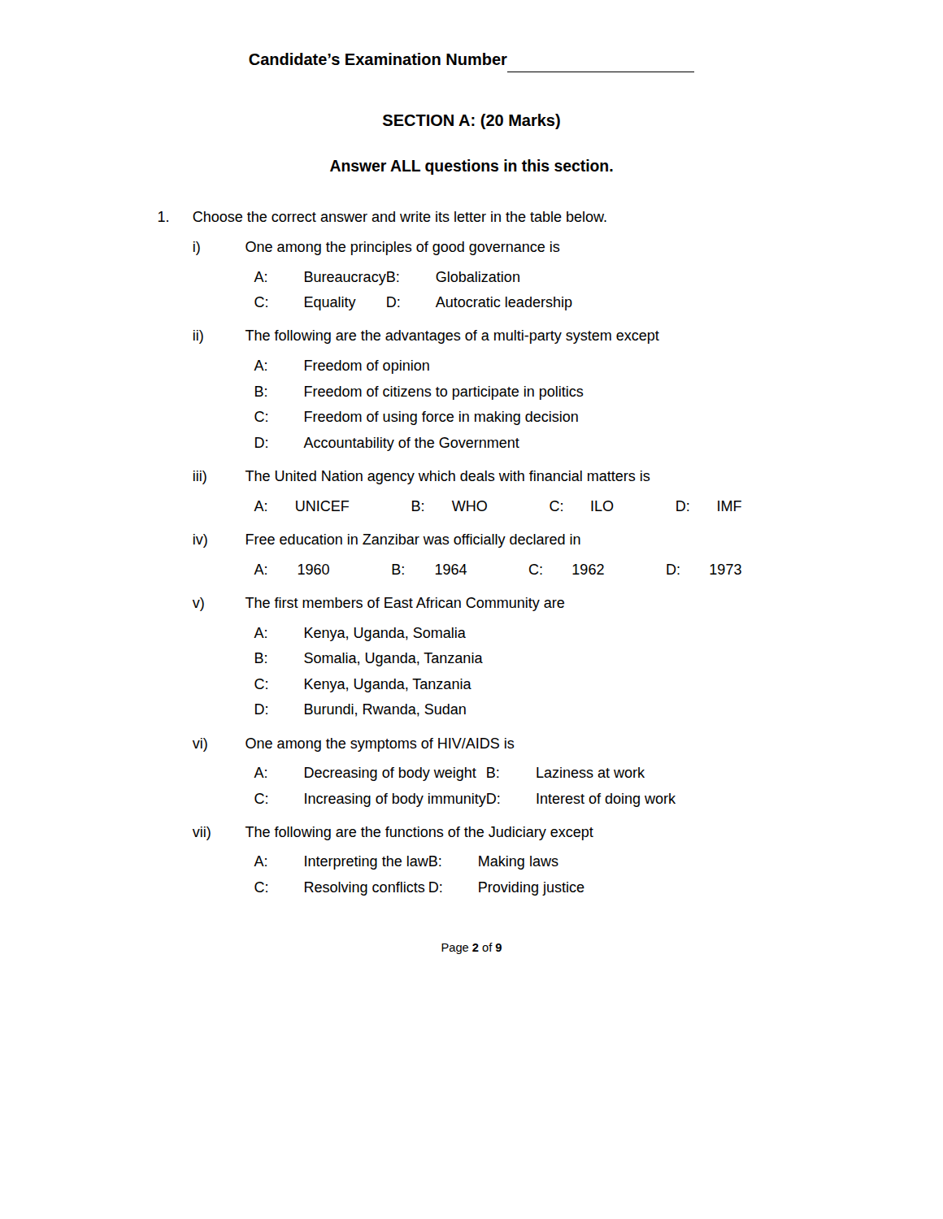Candidate’s Examination Number
SECTION A: (20 Marks)
Answer ALL questions in this section.
1.
Choose the correct answer and write its letter in the table below.
i)
One among the principles of good governance is
| A: | Bureaucracy | B: | Globalization |
| C: | Equality | D: | Autocratic leadership |
ii)
The following are the advantages of a multi-party system except
A: Freedom of opinion
B: Freedom of citizens to participate in politics
C: Freedom of using force in making decision
D: Accountability of the Government
iii)
The United Nation agency which deals with financial matters is
| A: | UNICEF | B: | WHO | C: | ILO | D: | IMF |
iv)
Free education in Zanzibar was officially declared in
| A: | 1960 | B: | 1964 | C: | 1962 | D: | 1973 |
v)
The first members of East African Community are
A: Kenya, Uganda, Somalia
B: Somalia, Uganda, Tanzania
C: Kenya, Uganda, Tanzania
D: Burundi, Rwanda, Sudan
vi)
One among the symptoms of HIV/AIDS is
| A: | Decreasing of body weight | B: | Laziness at work |
| C: | Increasing of body immunity | D: | Interest of doing work |
vii)
The following are the functions of the Judiciary except
| A: | Interpreting the law | B: | Making laws |
| C: | Resolving conflicts | D: | Providing justice |
Page 2 of 9